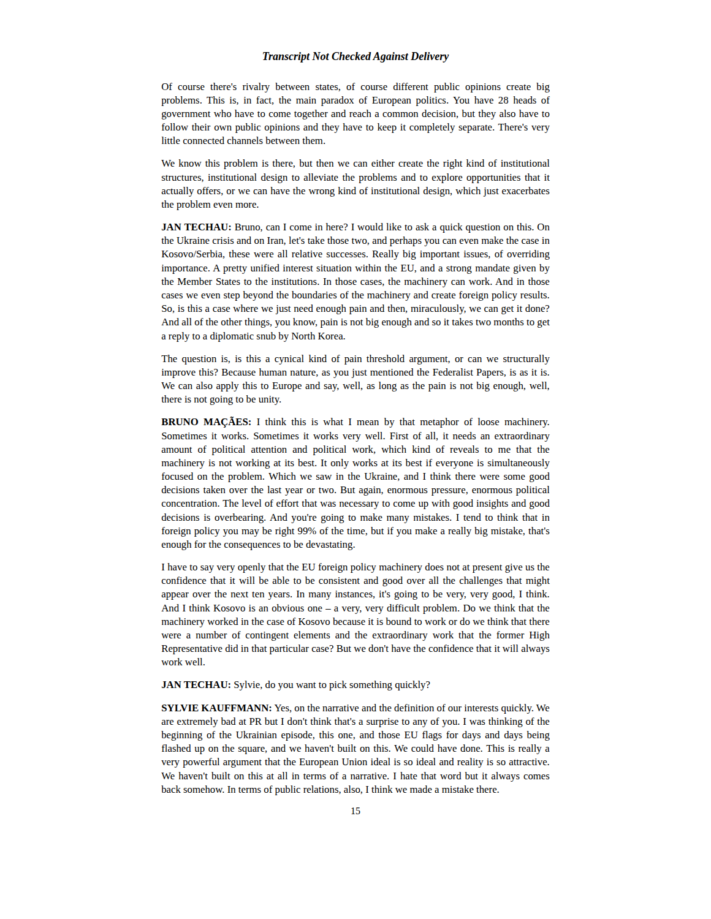Transcript Not Checked Against Delivery
Of course there's rivalry between states, of course different public opinions create big problems. This is, in fact, the main paradox of European politics. You have 28 heads of government who have to come together and reach a common decision, but they also have to follow their own public opinions and they have to keep it completely separate. There's very little connected channels between them.
We know this problem is there, but then we can either create the right kind of institutional structures, institutional design to alleviate the problems and to explore opportunities that it actually offers, or we can have the wrong kind of institutional design, which just exacerbates the problem even more.
JAN TECHAU: Bruno, can I come in here? I would like to ask a quick question on this. On the Ukraine crisis and on Iran, let's take those two, and perhaps you can even make the case in Kosovo/Serbia, these were all relative successes. Really big important issues, of overriding importance. A pretty unified interest situation within the EU, and a strong mandate given by the Member States to the institutions. In those cases, the machinery can work. And in those cases we even step beyond the boundaries of the machinery and create foreign policy results. So, is this a case where we just need enough pain and then, miraculously, we can get it done? And all of the other things, you know, pain is not big enough and so it takes two months to get a reply to a diplomatic snub by North Korea.
The question is, is this a cynical kind of pain threshold argument, or can we structurally improve this? Because human nature, as you just mentioned the Federalist Papers, is as it is. We can also apply this to Europe and say, well, as long as the pain is not big enough, well, there is not going to be unity.
BRUNO MAÇÃES: I think this is what I mean by that metaphor of loose machinery. Sometimes it works. Sometimes it works very well. First of all, it needs an extraordinary amount of political attention and political work, which kind of reveals to me that the machinery is not working at its best. It only works at its best if everyone is simultaneously focused on the problem. Which we saw in the Ukraine, and I think there were some good decisions taken over the last year or two. But again, enormous pressure, enormous political concentration. The level of effort that was necessary to come up with good insights and good decisions is overbearing. And you're going to make many mistakes. I tend to think that in foreign policy you may be right 99% of the time, but if you make a really big mistake, that's enough for the consequences to be devastating.
I have to say very openly that the EU foreign policy machinery does not at present give us the confidence that it will be able to be consistent and good over all the challenges that might appear over the next ten years. In many instances, it's going to be very, very good, I think. And I think Kosovo is an obvious one – a very, very difficult problem. Do we think that the machinery worked in the case of Kosovo because it is bound to work or do we think that there were a number of contingent elements and the extraordinary work that the former High Representative did in that particular case? But we don't have the confidence that it will always work well.
JAN TECHAU: Sylvie, do you want to pick something quickly?
SYLVIE KAUFFMANN: Yes, on the narrative and the definition of our interests quickly. We are extremely bad at PR but I don't think that's a surprise to any of you. I was thinking of the beginning of the Ukrainian episode, this one, and those EU flags for days and days being flashed up on the square, and we haven't built on this. We could have done. This is really a very powerful argument that the European Union ideal is so ideal and reality is so attractive. We haven't built on this at all in terms of a narrative. I hate that word but it always comes back somehow. In terms of public relations, also, I think we made a mistake there.
15